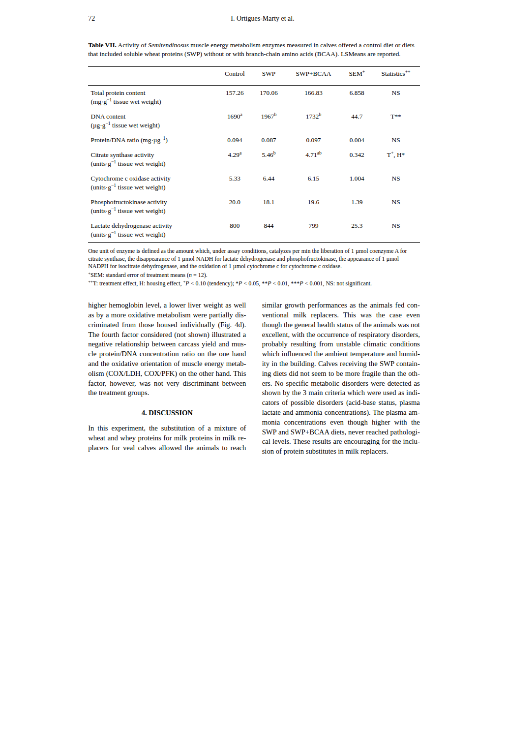72 I. Ortigues-Marty et al.
Table VII. Activity of Semitendinosus muscle energy metabolism enzymes measured in calves offered a control diet or diets that included soluble wheat proteins (SWP) without or with branch-chain amino acids (BCAA). LSMeans are reported.
| | Control | SWP | SWP+BCAA | SEM + | Statistics ++ |
| --- | --- | --- | --- | --- | --- |
| Total protein content (mg·g −1 tissue wet weight) | 157.26 | 170.06 | 166.83 | 6.858 | NS |
| DNA content (µg·g −1 tissue wet weight) | 1690 a | 1967 b | 1732 b | 44.7 | T** |
| Protein/DNA ratio (mg·µg −1 ) | 0.094 | 0.087 | 0.097 | 0.004 | NS |
| Citrate synthase activity (units·g −1 tissue wet weight) | 4.29 a | 5.46 b | 4.71 ab | 0.342 | T + , H* |
| Cytochrome c oxidase activity (units·g −1 tissue wet weight) | 5.33 | 6.44 | 6.15 | 1.004 | NS |
| Phosphofructokinase activity (units·g −1 tissue wet weight) | 20.0 | 18.1 | 19.6 | 1.39 | NS |
| Lactate dehydrogenase activity (units·g −1 tissue wet weight) | 800 | 844 | 799 | 25.3 | NS |
One unit of enzyme is defined as the amount which, under assay conditions, catalyzes per min the liberation of 1 µmol coenzyme A for citrate synthase, the disappearance of 1 µmol NADH for lactate dehydrogenase and phosphofructokinase, the appearance of 1 µmol NADPH for isocitrate dehydrogenase, and the oxidation of 1 µmol cytochrome c for cytochrome c oxidase.
+SEM: standard error of treatment means (n = 12).
++T: treatment effect, H: housing effect, +P < 0.10 (tendency); *P < 0.05, **P < 0.01, ***P < 0.001, NS: not significant.
higher hemoglobin level, a lower liver weight as well as by a more oxidative metabolism were partially discriminated from those housed individually (Fig. 4d). The fourth factor considered (not shown) illustrated a negative relationship between carcass yield and muscle protein/DNA concentration ratio on the one hand and the oxidative orientation of muscle energy metabolism (COX/LDH, COX/PFK) on the other hand. This factor, however, was not very discriminant between the treatment groups.
4. DISCUSSION
In this experiment, the substitution of a mixture of wheat and whey proteins for milk proteins in milk replacers for veal calves allowed the animals to reach similar growth performances as the animals fed conventional milk replacers. This was the case even though the general health status of the animals was not excellent, with the occurrence of respiratory disorders, probably resulting from unstable climatic conditions which influenced the ambient temperature and humidity in the building. Calves receiving the SWP containing diets did not seem to be more fragile than the others. No specific metabolic disorders were detected as shown by the 3 main criteria which were used as indicators of possible disorders (acid-base status, plasma lactate and ammonia concentrations). The plasma ammonia concentrations even though higher with the SWP and SWP+BCAA diets, never reached pathological levels. These results are encouraging for the inclusion of protein substitutes in milk replacers.